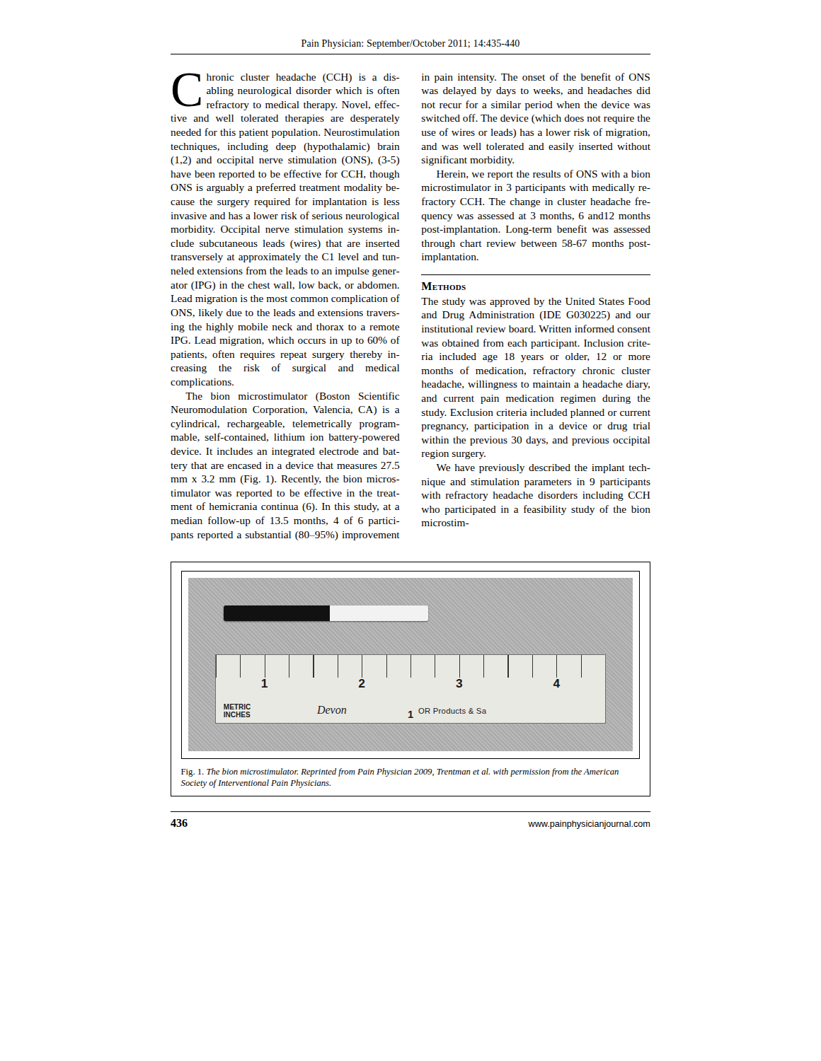Pain Physician: September/October 2011; 14:435-440
Chronic cluster headache (CCH) is a disabling neurological disorder which is often refractory to medical therapy. Novel, effective and well tolerated therapies are desperately needed for this patient population. Neurostimulation techniques, including deep (hypothalamic) brain (1,2) and occipital nerve stimulation (ONS), (3-5) have been reported to be effective for CCH, though ONS is arguably a preferred treatment modality because the surgery required for implantation is less invasive and has a lower risk of serious neurological morbidity. Occipital nerve stimulation systems include subcutaneous leads (wires) that are inserted transversely at approximately the C1 level and tunneled extensions from the leads to an impulse generator (IPG) in the chest wall, low back, or abdomen. Lead migration is the most common complication of ONS, likely due to the leads and extensions traversing the highly mobile neck and thorax to a remote IPG. Lead migration, which occurs in up to 60% of patients, often requires repeat surgery thereby increasing the risk of surgical and medical complications.
The bion microstimulator (Boston Scientific Neuromodulation Corporation, Valencia, CA) is a cylindrical, rechargeable, telemetrically programmable, self-contained, lithium ion battery-powered device. It includes an integrated electrode and battery that are encased in a device that measures 27.5 mm x 3.2 mm (Fig. 1). Recently, the bion microstimulator was reported to be effective in the treatment of hemicrania continua (6). In this study, at a median follow-up of 13.5 months, 4 of 6 participants reported a substantial (80–95%) improvement in pain intensity. The onset of the benefit of ONS was delayed by days to weeks, and headaches did not recur for a similar period when the device was switched off. The device (which does not require the use of wires or leads) has a lower risk of migration, and was well tolerated and easily inserted without significant morbidity.
Herein, we report the results of ONS with a bion microstimulator in 3 participants with medically refractory CCH. The change in cluster headache frequency was assessed at 3 months, 6 and12 months post-implantation. Long-term benefit was assessed through chart review between 58-67 months post-implantation.
Methods
The study was approved by the United States Food and Drug Administration (IDE G030225) and our institutional review board. Written informed consent was obtained from each participant. Inclusion criteria included age 18 years or older, 12 or more months of medication, refractory chronic cluster headache, willingness to maintain a headache diary, and current pain medication regimen during the study. Exclusion criteria included planned or current pregnancy, participation in a device or drug trial within the previous 30 days, and previous occipital region surgery.
We have previously described the implant technique and stimulation parameters in 9 participants with refractory headache disorders including CCH who participated in a feasibility study of the bion microstim-
1234
METRIC
INCHES
Devon
OR Products & Sa
1
Fig. 1. The bion microstimulator. Reprinted from Pain Physician 2009, Trentman et al. with permission from the American Society of Interventional Pain Physicians.
436
www.painphysicianjournal.com